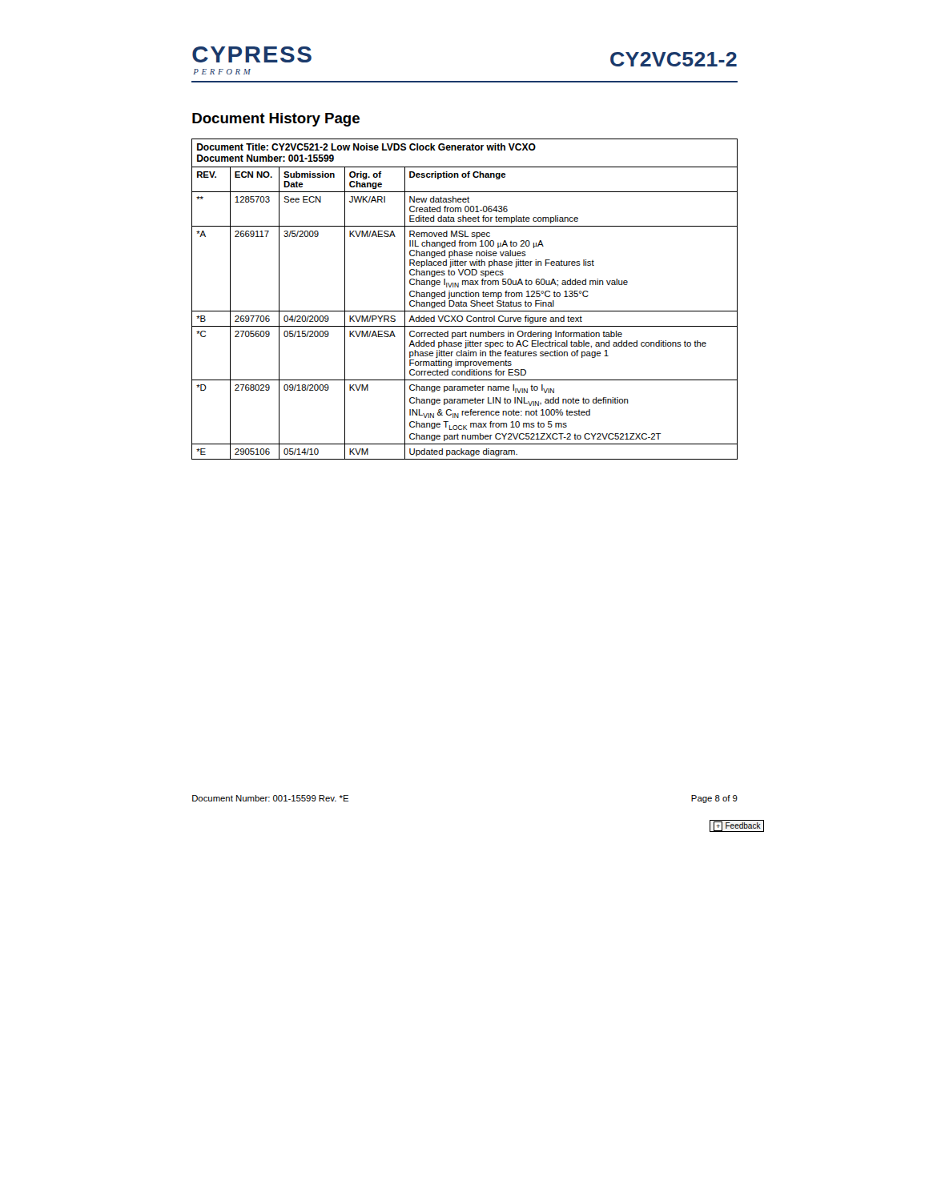CYPRESS
PERFORM
CY2VC521-2
Document History Page
| Document Title: CY2VC521-2 Low Noise LVDS Clock Generator with VCXO Document Number: 001-15599 |
| REV. | ECN NO. | Submission Date | Orig. of Change | Description of Change |
| ** | 1285703 | See ECN | JWK/ARI | New datasheet Created from 001-06436 Edited data sheet for template compliance |
| *A | 2669117 | 3/5/2009 | KVM/AESA | Removed MSL spec IIL changed from 100 μ A to 20 μ A Changed phase noise values Replaced jitter with phase jitter in Features list Changes to VOD specs Change I IVIN max from 50uA to 60uA; added min value Changed junction temp from 125°C to 135°C Changed Data Sheet Status to Final |
| *B | 2697706 | 04/20/2009 | KVM/PYRS | Added VCXO Control Curve figure and text |
| *C | 2705609 | 05/15/2009 | KVM/AESA | Corrected part numbers in Ordering Information table Added phase jitter spec to AC Electrical table, and added conditions to the phase jitter claim in the features section of page 1 Formatting improvements Corrected conditions for ESD |
| *D | 2768029 | 09/18/2009 | KVM | Change parameter name I IVIN to I VIN Change parameter LIN to INL VIN , add note to definition INL VIN & C IN reference note: not 100% tested Change T LOCK max from 10 ms to 5 ms Change part number CY2VC521ZXCT-2 to CY2VC521ZXC-2T |
| *E | 2905106 | 05/14/10 | KVM | Updated package diagram. |
Document Number: 001-15599 Rev. *E
Page 8 of 9
+Feedback